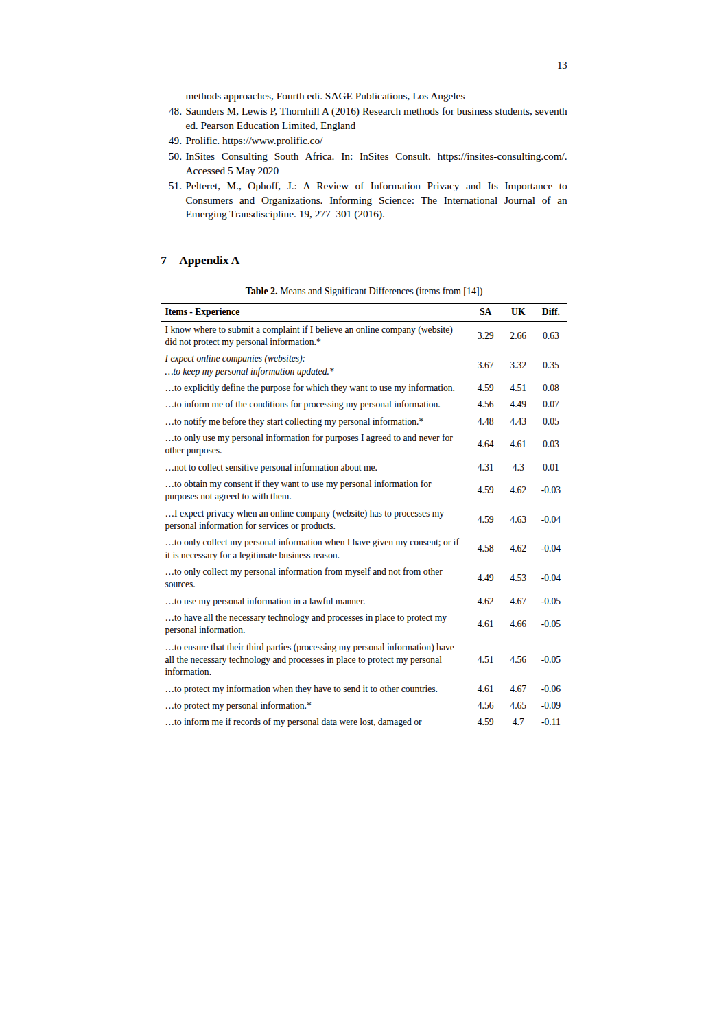13
methods approaches, Fourth edi. SAGE Publications, Los Angeles
48. Saunders M, Lewis P, Thornhill A (2016) Research methods for business students, seventh ed. Pearson Education Limited, England
49. Prolific. https://www.prolific.co/
50. InSites Consulting South Africa. In: InSites Consult. https://insites-consulting.com/. Accessed 5 May 2020
51. Pelteret, M., Ophoff, J.: A Review of Information Privacy and Its Importance to Consumers and Organizations. Informing Science: The International Journal of an Emerging Transdiscipline. 19, 277–301 (2016).
7 Appendix A
Table 2. Means and Significant Differences (items from [14])
| Items - Experience | SA | UK | Diff. |
| --- | --- | --- | --- |
| I know where to submit a complaint if I believe an online company (website) did not protect my personal information.* | 3.29 | 2.66 | 0.63 |
| I expect online companies (websites): …to keep my personal information updated.* | 3.67 | 3.32 | 0.35 |
| …to explicitly define the purpose for which they want to use my information. | 4.59 | 4.51 | 0.08 |
| …to inform me of the conditions for processing my personal information. | 4.56 | 4.49 | 0.07 |
| …to notify me before they start collecting my personal information.* | 4.48 | 4.43 | 0.05 |
| …to only use my personal information for purposes I agreed to and never for other purposes. | 4.64 | 4.61 | 0.03 |
| …not to collect sensitive personal information about me. | 4.31 | 4.3 | 0.01 |
| …to obtain my consent if they want to use my personal information for purposes not agreed to with them. | 4.59 | 4.62 | -0.03 |
| …I expect privacy when an online company (website) has to processes my personal information for services or products. | 4.59 | 4.63 | -0.04 |
| …to only collect my personal information when I have given my consent; or if it is necessary for a legitimate business reason. | 4.58 | 4.62 | -0.04 |
| …to only collect my personal information from myself and not from other sources. | 4.49 | 4.53 | -0.04 |
| …to use my personal information in a lawful manner. | 4.62 | 4.67 | -0.05 |
| …to have all the necessary technology and processes in place to protect my personal information. | 4.61 | 4.66 | -0.05 |
| …to ensure that their third parties (processing my personal information) have all the necessary technology and processes in place to protect my personal information. | 4.51 | 4.56 | -0.05 |
| …to protect my information when they have to send it to other countries. | 4.61 | 4.67 | -0.06 |
| …to protect my personal information.* | 4.56 | 4.65 | -0.09 |
| …to inform me if records of my personal data were lost, damaged or | 4.59 | 4.7 | -0.11 |